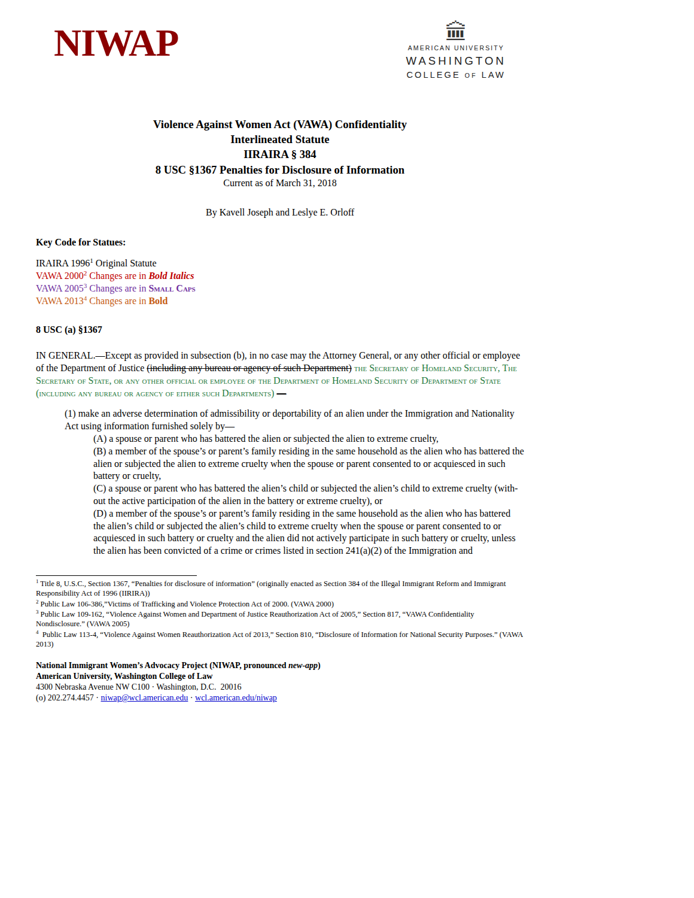NIWAP
🏛
AMERICAN UNIVERSITY
WASHINGTON
COLLEGE OF LAW
Violence Against Women Act (VAWA) Confidentiality
Interlineated Statute
IIRAIRA § 384
8 USC §1367 Penalties for Disclosure of Information
Current as of March 31, 2018
By Kavell Joseph and Leslye E. Orloff
Key Code for Statues:
IRAIRA 19961 Original Statute
VAWA 20002 Changes are in Bold Italics
VAWA 20053 Changes are in Small Caps
VAWA 20134 Changes are in Bold
8 USC (a) §1367
IN GENERAL.—Except as provided in subsection (b), in no case may the Attorney General, or any other official or employee of the Department of Justice (including any bureau or agency of such Department) the Secretary of Homeland Security, The Secretary of State, or any other official or employee of the Department of Homeland Security of Department of State (including any bureau or agency of either such Departments) —
(1) make an adverse determination of admissibility or deportability of an alien under the Immigration and Nationality Act using information furnished solely by—
(A) a spouse or parent who has battered the alien or subjected the alien to extreme cruelty,
(B) a member of the spouse’s or parent’s family residing in the same household as the alien who has battered the alien or subjected the alien to extreme cruelty when the spouse or parent consented to or acquiesced in such battery or cruelty,
(C) a spouse or parent who has battered the alien’s child or subjected the alien’s child to extreme cruelty (with- out the active participation of the alien in the battery or extreme cruelty), or
(D) a member of the spouse’s or parent’s family residing in the same household as the alien who has battered the alien’s child or subjected the alien’s child to extreme cruelty when the spouse or parent consented to or acquiesced in such battery or cruelty and the alien did not actively participate in such battery or cruelty, unless the alien has been convicted of a crime or crimes listed in section 241(a)(2) of the Immigration and
1 Title 8, U.S.C., Section 1367, “Penalties for disclosure of information” (originally enacted as Section 384 of the Illegal Immigrant Reform and Immigrant Responsibility Act of 1996 (IIRIRA))
2 Public Law 106-386,”Victims of Trafficking and Violence Protection Act of 2000. (VAWA 2000)
3 Public Law 109-162, “Violence Against Women and Department of Justice Reauthorization Act of 2005,” Section 817, “VAWA Confidentiality Nondisclosure.” (VAWA 2005)
4 Public Law 113-4, “Violence Against Women Reauthorization Act of 2013,” Section 810, “Disclosure of Information for National Security Purposes.” (VAWA 2013)
National Immigrant Women’s Advocacy Project (NIWAP, pronounced new-app)
American University, Washington College of Law
4300 Nebraska Avenue NW C100 · Washington, D.C. 20016
(o) 202.274.4457 · niwap@wcl.american.edu · wcl.american.edu/niwap